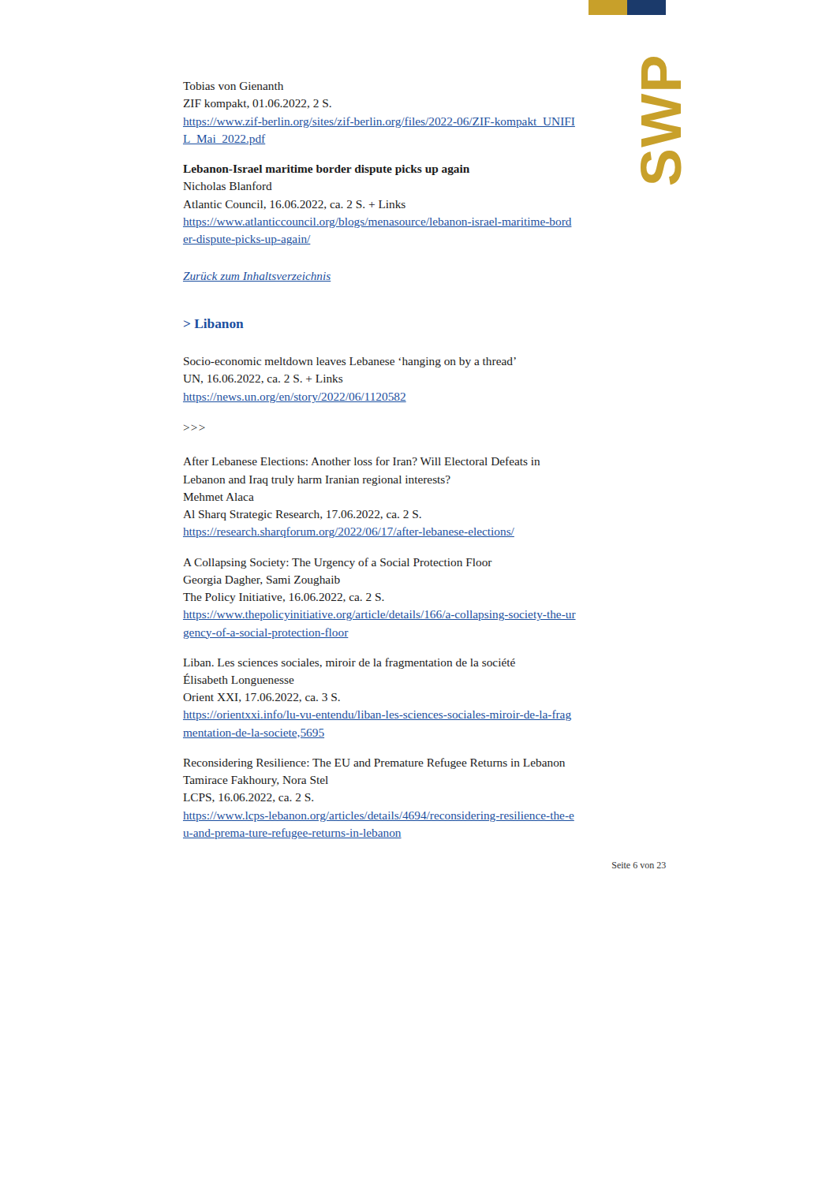SWP
Tobias von Gienanth
ZIF kompakt, 01.06.2022, 2 S.
https://www.zif-berlin.org/sites/zif-berlin.org/files/2022-06/ZIF-kompakt_UNIFIL_Mai_2022.pdf
Lebanon-Israel maritime border dispute picks up again
Nicholas Blanford
Atlantic Council, 16.06.2022, ca. 2 S. + Links
https://www.atlanticcouncil.org/blogs/menasource/lebanon-israel-maritime-border-dispute-picks-up-again/
Zurück zum Inhaltsverzeichnis
> Libanon
Socio-economic meltdown leaves Lebanese ‘hanging on by a thread’
UN, 16.06.2022, ca. 2 S. + Links
https://news.un.org/en/story/2022/06/1120582
>>>
After Lebanese Elections: Another loss for Iran? Will Electoral Defeats in Lebanon and Iraq truly harm Iranian regional interests?
Mehmet Alaca
Al Sharq Strategic Research, 17.06.2022, ca. 2 S.
https://research.sharqforum.org/2022/06/17/after-lebanese-elections/
A Collapsing Society: The Urgency of a Social Protection Floor
Georgia Dagher, Sami Zoughaib
The Policy Initiative, 16.06.2022, ca. 2 S.
https://www.thepolicyinitiative.org/article/details/166/a-collapsing-society-the-urgency-of-a-social-protection-floor
Liban. Les sciences sociales, miroir de la fragmentation de la société
Élisabeth Longuenesse
Orient XXI, 17.06.2022, ca. 3 S.
https://orientxxi.info/lu-vu-entendu/liban-les-sciences-sociales-miroir-de-la-fragmentation-de-la-societe,5695
Reconsidering Resilience: The EU and Premature Refugee Returns in Lebanon
Tamirace Fakhoury, Nora Stel
LCPS, 16.06.2022, ca. 2 S.
https://www.lcps-lebanon.org/articles/details/4694/reconsidering-resilience-the-eu-and-prema-ture-refugee-returns-in-lebanon
Seite 6 von 23